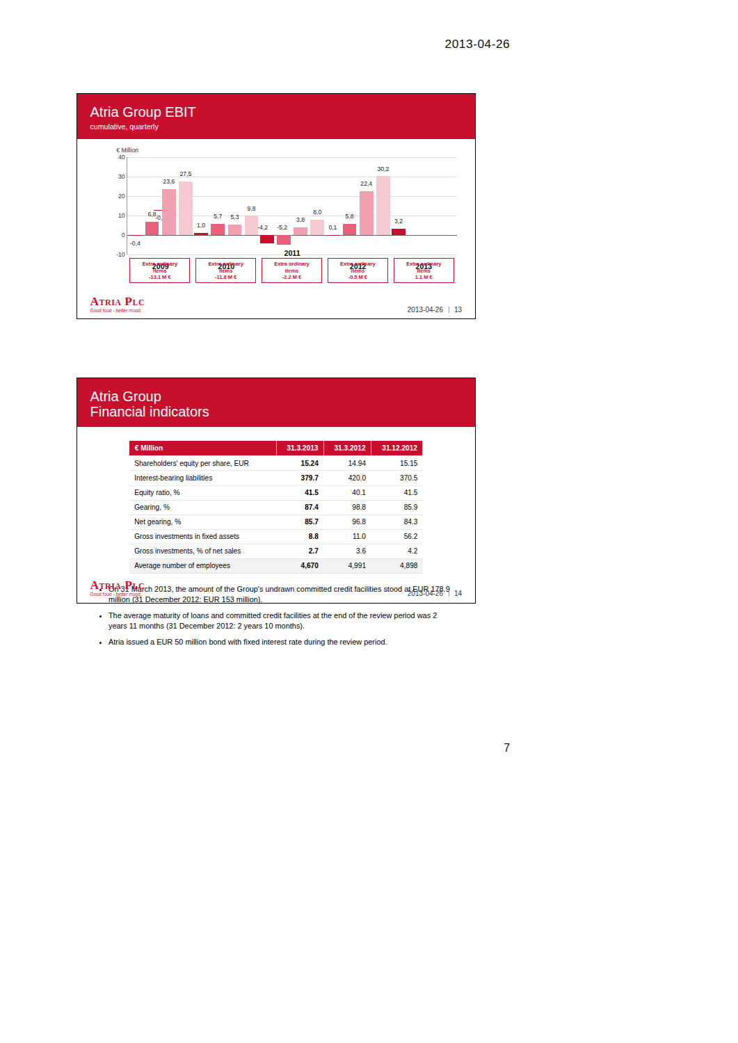2013-04-26
Atria Group EBIT
cumulative, quarterly
€ Million
40
30
20
10
0
-10
-0,4
6,8
23,6
27,5
-0,4
2009
1,0
5,7
5,3
9,8
2010
3,8
8,0
-4,2
-5,2
2011
0,1
5,8
22,4
30,2
2012
3,2
2013
Extra ordinary
items
-13.1 M €
Extra ordinary
items
-11.8 M €
Extra ordinary
items
-2.2 M €
Extra ordinary
items
-0.5 M €
Extra ordinary
items
1.1 M €
Atria Plc
Good food - better mood.
2013-04-26 13
Atria Group
Financial indicators
| € Million | 31.3.2013 | 31.3.2012 | 31.12.2012 |
| --- | --- | --- | --- |
| Shareholders' equity per share, EUR | 15.24 | 14.94 | 15.15 |
| Interest-bearing liabilities | 379.7 | 420.0 | 370.5 |
| Equity ratio, % | 41.5 | 40.1 | 41.5 |
| Gearing, % | 87.4 | 98.8 | 85.9 |
| Net gearing, % | 85.7 | 96.8 | 84.3 |
| Gross investments in fixed assets | 8.8 | 11.0 | 56.2 |
| Gross investments, % of net sales | 2.7 | 3.6 | 4.2 |
| Average number of employees | 4,670 | 4,991 | 4,898 |
On 31 March 2013, the amount of the Group's undrawn committed credit facilities stood at EUR 178.9 million (31 December 2012: EUR 153 million).
The average maturity of loans and committed credit facilities at the end of the review period was 2 years 11 months (31 December 2012: 2 years 10 months).
Atria issued a EUR 50 million bond with fixed interest rate during the review period.
Atria Plc
Good food - better mood.
2013-04-26 14
7